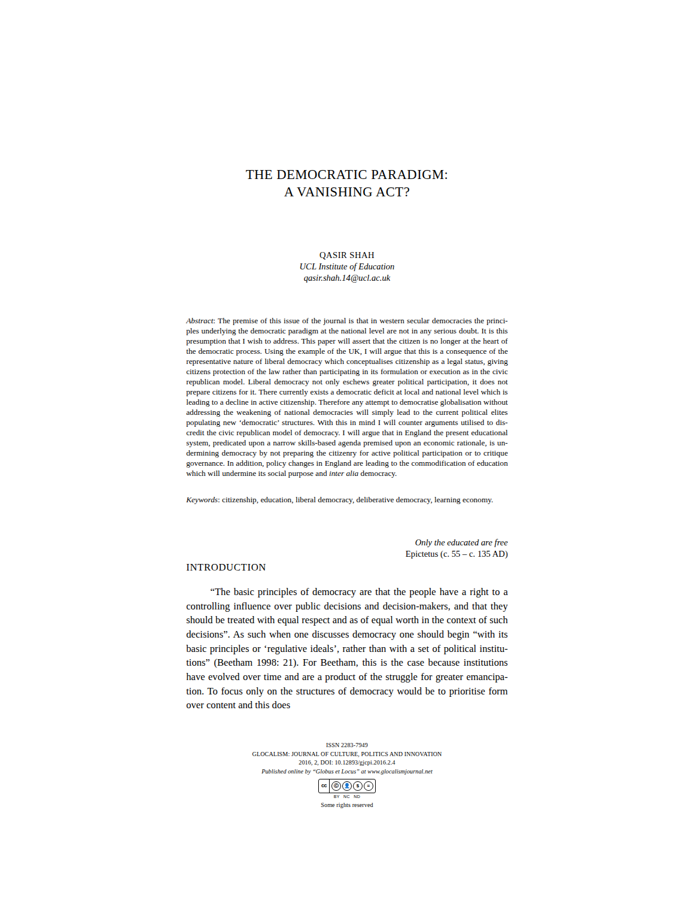THE DEMOCRATIC PARADIGM:
A VANISHING ACT?
QASIR SHAH
UCL Institute of Education
qasir.shah.14@ucl.ac.uk
Abstract: The premise of this issue of the journal is that in western secular democracies the principles underlying the democratic paradigm at the national level are not in any serious doubt. It is this presumption that I wish to address. This paper will assert that the citizen is no longer at the heart of the democratic process. Using the example of the UK, I will argue that this is a consequence of the representative nature of liberal democracy which conceptualises citizenship as a legal status, giving citizens protection of the law rather than participating in its formulation or execution as in the civic republican model. Liberal democracy not only eschews greater political participation, it does not prepare citizens for it. There currently exists a democratic deficit at local and national level which is leading to a decline in active citizenship. Therefore any attempt to democratise globalisation without addressing the weakening of national democracies will simply lead to the current political elites populating new ‘democratic’ structures. With this in mind I will counter arguments utilised to discredit the civic republican model of democracy. I will argue that in England the present educational system, predicated upon a narrow skills-based agenda premised upon an economic rationale, is undermining democracy by not preparing the citizenry for active political participation or to critique governance. In addition, policy changes in England are leading to the commodification of education which will undermine its social purpose and inter alia democracy.
Keywords: citizenship, education, liberal democracy, deliberative democracy, learning economy.
Only the educated are free
Epictetus (c. 55 – c. 135 AD)
INTRODUCTION
“The basic principles of democracy are that the people have a right to a controlling influence over public decisions and decision-makers, and that they should be treated with equal respect and as of equal worth in the context of such decisions”. As such when one discusses democracy one should begin “with its basic principles or ‘regulative ideals’, rather than with a set of political institutions” (Beetham 1998: 21). For Beetham, this is the case because institutions have evolved over time and are a product of the struggle for greater emancipation. To focus only on the structures of democracy would be to prioritise form over content and this does
ISSN 2283-7949
GLOCALISM: JOURNAL OF CULTURE, POLITICS AND INNOVATION
2016, 2, DOI: 10.12893/gjcpi.2016.2.4
Published online by “Globus et Locus” at www.glocalismjournal.net
cc
Ⓒ
👤
$
=
BY NC ND
Some rights reserved